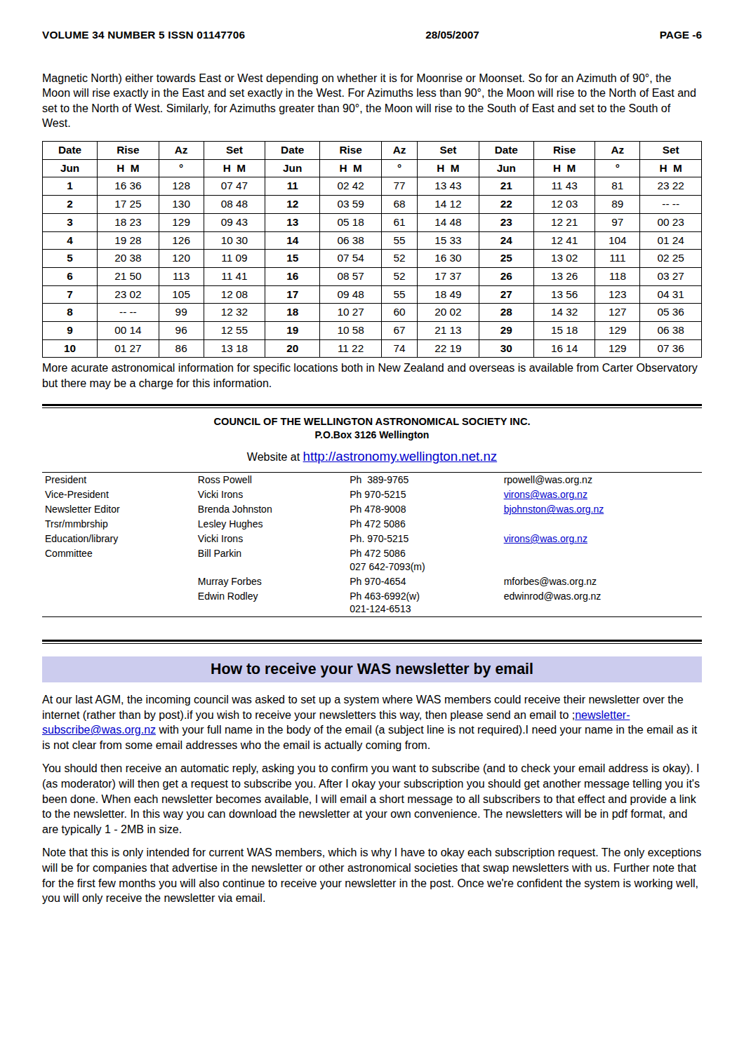VOLUME 34 NUMBER 5 ISSN 01147706 28/05/2007 PAGE -6
Magnetic North) either towards East or West depending on whether it is for Moonrise or Moonset. So for an Azimuth of 90°, the Moon will rise exactly in the East and set exactly in the West. For Azimuths less than 90°, the Moon will rise to the North of East and set to the North of West. Similarly, for Azimuths greater than 90°, the Moon will rise to the South of East and set to the South of West.
| Date | Rise | Az | Set | Date | Rise | Az | Set | Date | Rise | Az | Set |
| --- | --- | --- | --- | --- | --- | --- | --- | --- | --- | --- | --- |
| Jun | H M | ° | H M | Jun | H M | ° | H M | Jun | H M | ° | H M |
| 1 | 16 36 | 128 | 07 47 | 11 | 02 42 | 77 | 13 43 | 21 | 11 43 | 81 | 23 22 |
| 2 | 17 25 | 130 | 08 48 | 12 | 03 59 | 68 | 14 12 | 22 | 12 03 | 89 | -- -- |
| 3 | 18 23 | 129 | 09 43 | 13 | 05 18 | 61 | 14 48 | 23 | 12 21 | 97 | 00 23 |
| 4 | 19 28 | 126 | 10 30 | 14 | 06 38 | 55 | 15 33 | 24 | 12 41 | 104 | 01 24 |
| 5 | 20 38 | 120 | 11 09 | 15 | 07 54 | 52 | 16 30 | 25 | 13 02 | 111 | 02 25 |
| 6 | 21 50 | 113 | 11 41 | 16 | 08 57 | 52 | 17 37 | 26 | 13 26 | 118 | 03 27 |
| 7 | 23 02 | 105 | 12 08 | 17 | 09 48 | 55 | 18 49 | 27 | 13 56 | 123 | 04 31 |
| 8 | -- -- | 99 | 12 32 | 18 | 10 27 | 60 | 20 02 | 28 | 14 32 | 127 | 05 36 |
| 9 | 00 14 | 96 | 12 55 | 19 | 10 58 | 67 | 21 13 | 29 | 15 18 | 129 | 06 38 |
| 10 | 01 27 | 86 | 13 18 | 20 | 11 22 | 74 | 22 19 | 30 | 16 14 | 129 | 07 36 |
More acurate astronomical information for specific locations both in New Zealand and overseas is available from Carter Observatory but there may be a charge for this information.
COUNCIL OF THE WELLINGTON ASTRONOMICAL SOCIETY INC.
P.O.Box 3126 Wellington
Website at http://astronomy.wellington.net.nz
| President | Ross Powell | Ph 389-9765 | rpowell@was.org.nz |
| Vice-President | Vicki Irons | Ph 970-5215 | virons@was.org.nz |
| Newsletter Editor | Brenda Johnston | Ph 478-9008 | bjohnston@was.org.nz |
| Trsr/mmbrship | Lesley Hughes | Ph 472 5086 | |
| Education/library | Vicki Irons | Ph. 970-5215 | virons@was.org.nz |
| Committee | Bill Parkin | Ph 472 5086 027 642-7093(m) | |
| | Murray Forbes | Ph 970-4654 | mforbes@was.org.nz |
| | Edwin Rodley | Ph 463-6992(w) 021-124-6513 | edwinrod@was.org.nz |
How to receive your WAS newsletter by email
At our last AGM, the incoming council was asked to set up a system where WAS members could receive their newsletter over the internet (rather than by post).if you wish to receive your newsletters this way, then please send an email to ;newsletter-subscribe@was.org.nz with your full name in the body of the email (a subject line is not required).I need your name in the email as it is not clear from some email addresses who the email is actually coming from.
You should then receive an automatic reply, asking you to confirm you want to subscribe (and to check your email address is okay). I (as moderator) will then get a request to subscribe you. After I okay your subscription you should get another message telling you it's been done. When each newsletter becomes available, I will email a short message to all subscribers to that effect and provide a link to the newsletter. In this way you can download the newsletter at your own convenience. The newsletters will be in pdf format, and are typically 1 - 2MB in size.
Note that this is only intended for current WAS members, which is why I have to okay each subscription request. The only exceptions will be for companies that advertise in the newsletter or other astronomical societies that swap newsletters with us. Further note that for the first few months you will also continue to receive your newsletter in the post. Once we're confident the system is working well, you will only receive the newsletter via email.